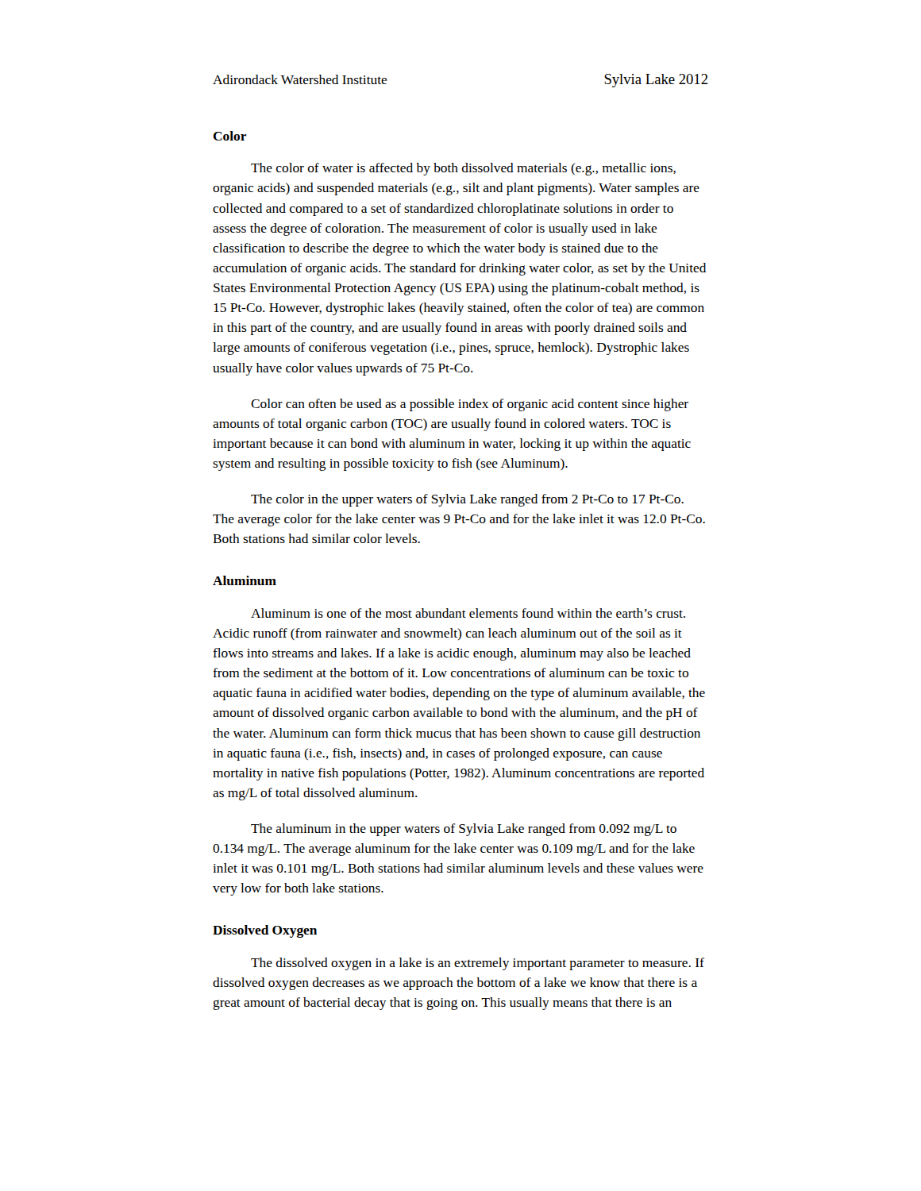Adirondack Watershed Institute Sylvia Lake 2012
Color
The color of water is affected by both dissolved materials (e.g., metallic ions, organic acids) and suspended materials (e.g., silt and plant pigments). Water samples are collected and compared to a set of standardized chloroplatinate solutions in order to assess the degree of coloration. The measurement of color is usually used in lake classification to describe the degree to which the water body is stained due to the accumulation of organic acids. The standard for drinking water color, as set by the United States Environmental Protection Agency (US EPA) using the platinum-cobalt method, is 15 Pt-Co. However, dystrophic lakes (heavily stained, often the color of tea) are common in this part of the country, and are usually found in areas with poorly drained soils and large amounts of coniferous vegetation (i.e., pines, spruce, hemlock). Dystrophic lakes usually have color values upwards of 75 Pt-Co.
Color can often be used as a possible index of organic acid content since higher amounts of total organic carbon (TOC) are usually found in colored waters. TOC is important because it can bond with aluminum in water, locking it up within the aquatic system and resulting in possible toxicity to fish (see Aluminum).
The color in the upper waters of Sylvia Lake ranged from 2 Pt-Co to 17 Pt-Co. The average color for the lake center was 9 Pt-Co and for the lake inlet it was 12.0 Pt-Co. Both stations had similar color levels.
Aluminum
Aluminum is one of the most abundant elements found within the earth’s crust. Acidic runoff (from rainwater and snowmelt) can leach aluminum out of the soil as it flows into streams and lakes. If a lake is acidic enough, aluminum may also be leached from the sediment at the bottom of it. Low concentrations of aluminum can be toxic to aquatic fauna in acidified water bodies, depending on the type of aluminum available, the amount of dissolved organic carbon available to bond with the aluminum, and the pH of the water. Aluminum can form thick mucus that has been shown to cause gill destruction in aquatic fauna (i.e., fish, insects) and, in cases of prolonged exposure, can cause mortality in native fish populations (Potter, 1982). Aluminum concentrations are reported as mg/L of total dissolved aluminum.
The aluminum in the upper waters of Sylvia Lake ranged from 0.092 mg/L to 0.134 mg/L. The average aluminum for the lake center was 0.109 mg/L and for the lake inlet it was 0.101 mg/L. Both stations had similar aluminum levels and these values were very low for both lake stations.
Dissolved Oxygen
The dissolved oxygen in a lake is an extremely important parameter to measure. If dissolved oxygen decreases as we approach the bottom of a lake we know that there is a great amount of bacterial decay that is going on. This usually means that there is an